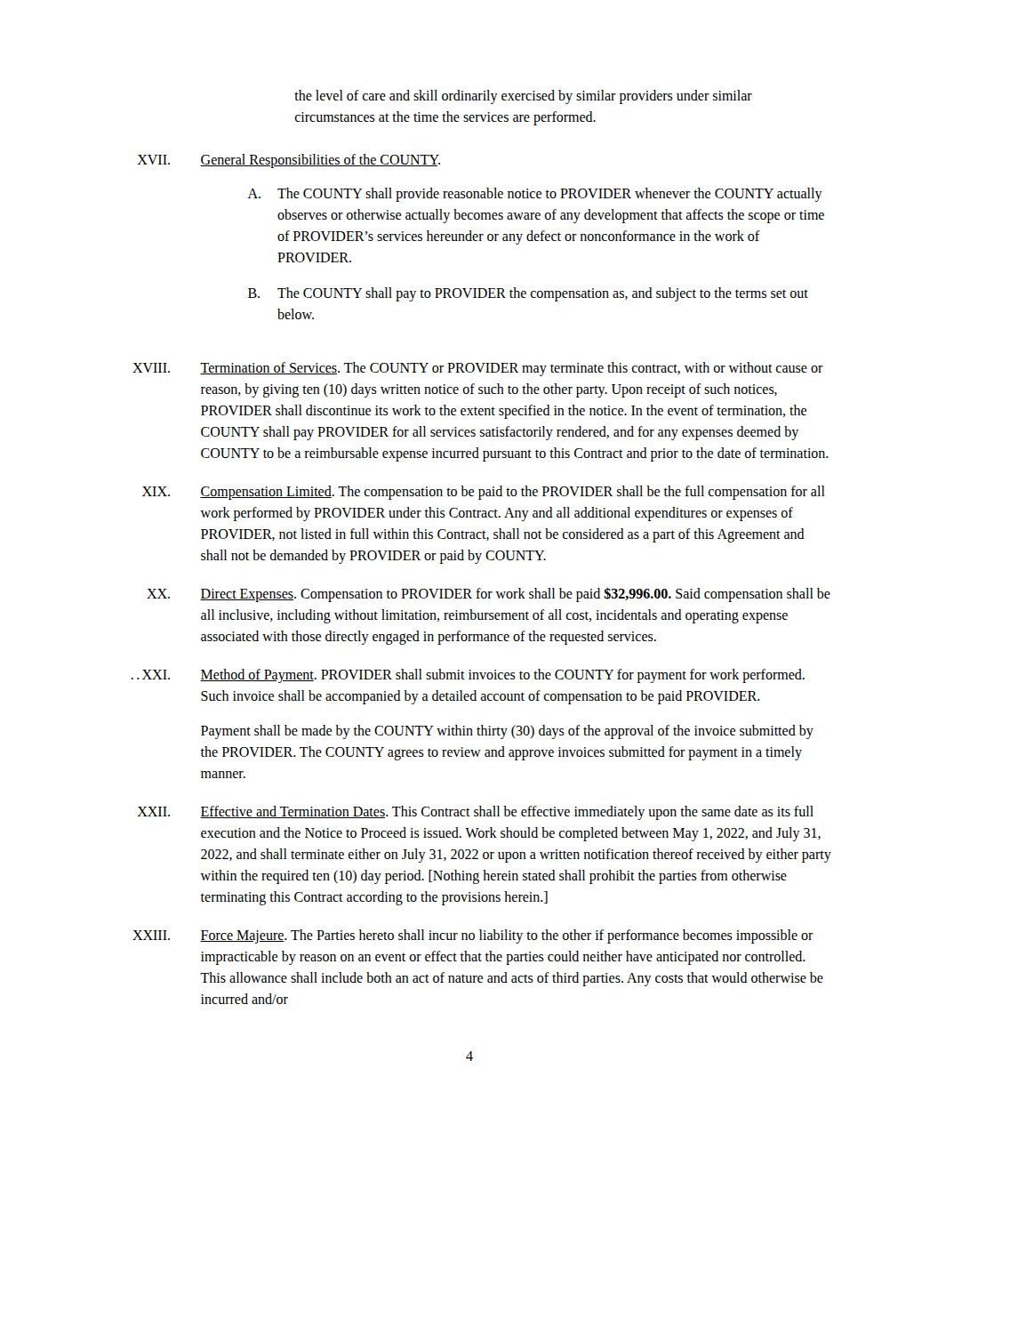the level of care and skill ordinarily exercised by similar providers under similar circumstances at the time the services are performed.
XVII.
General Responsibilities of the COUNTY.
A.
The COUNTY shall provide reasonable notice to PROVIDER whenever the COUNTY actually observes or otherwise actually becomes aware of any development that affects the scope or time of PROVIDER’s services hereunder or any defect or nonconformance in the work of PROVIDER.
B.
The COUNTY shall pay to PROVIDER the compensation as, and subject to the terms set out below.
XVIII.
Termination of Services. The COUNTY or PROVIDER may terminate this contract, with or without cause or reason, by giving ten (10) days written notice of such to the other party. Upon receipt of such notices, PROVIDER shall discontinue its work to the extent specified in the notice. In the event of termination, the COUNTY shall pay PROVIDER for all services satisfactorily rendered, and for any expenses deemed by COUNTY to be a reimbursable expense incurred pursuant to this Contract and prior to the date of termination.
XIX.
Compensation Limited. The compensation to be paid to the PROVIDER shall be the full compensation for all work performed by PROVIDER under this Contract. Any and all additional expenditures or expenses of PROVIDER, not listed in full within this Contract, shall not be considered as a part of this Agreement and shall not be demanded by PROVIDER or paid by COUNTY.
XX.
Direct Expenses. Compensation to PROVIDER for work shall be paid $32,996.00. Said compensation shall be all inclusive, including without limitation, reimbursement of all cost, incidentals and operating expense associated with those directly engaged in performance of the requested services.
.. XXI.
Method of Payment. PROVIDER shall submit invoices to the COUNTY for payment for work performed. Such invoice shall be accompanied by a detailed account of compensation to be paid PROVIDER.
Payment shall be made by the COUNTY within thirty (30) days of the approval of the invoice submitted by the PROVIDER. The COUNTY agrees to review and approve invoices submitted for payment in a timely manner.
XXII.
Effective and Termination Dates. This Contract shall be effective immediately upon the same date as its full execution and the Notice to Proceed is issued. Work should be completed between May 1, 2022, and July 31, 2022, and shall terminate either on July 31, 2022 or upon a written notification thereof received by either party within the required ten (10) day period. [Nothing herein stated shall prohibit the parties from otherwise terminating this Contract according to the provisions herein.]
XXIII.
Force Majeure. The Parties hereto shall incur no liability to the other if performance becomes impossible or impracticable by reason on an event or effect that the parties could neither have anticipated nor controlled. This allowance shall include both an act of nature and acts of third parties. Any costs that would otherwise be incurred and/or
4